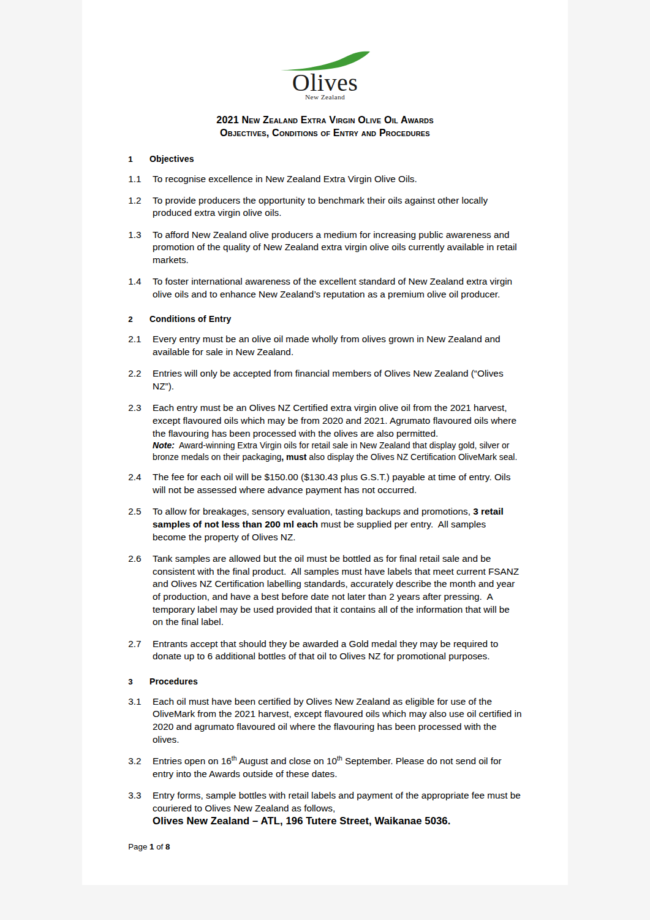Olives
New Zealand
2021 New Zealand Extra Virgin Olive Oil Awards
Objectives, Conditions of Entry and Procedures
1 Objectives
1.1
To recognise excellence in New Zealand Extra Virgin Olive Oils.
1.2
To provide producers the opportunity to benchmark their oils against other locally produced extra virgin olive oils.
1.3
To afford New Zealand olive producers a medium for increasing public awareness and promotion of the quality of New Zealand extra virgin olive oils currently available in retail markets.
1.4
To foster international awareness of the excellent standard of New Zealand extra virgin olive oils and to enhance New Zealand’s reputation as a premium olive oil producer.
2 Conditions of Entry
2.1
Every entry must be an olive oil made wholly from olives grown in New Zealand and available for sale in New Zealand.
2.2
Entries will only be accepted from financial members of Olives New Zealand (“Olives NZ”).
2.3
Each entry must be an Olives NZ Certified extra virgin olive oil from the 2021 harvest, except flavoured oils which may be from 2020 and 2021. Agrumato flavoured oils where the flavouring has been processed with the olives are also permitted.
Note: Award-winning Extra Virgin oils for retail sale in New Zealand that display gold, silver or bronze medals on their packaging, must also display the Olives NZ Certification OliveMark seal.
2.4
The fee for each oil will be $150.00 ($130.43 plus G.S.T.) payable at time of entry. Oils will not be assessed where advance payment has not occurred.
2.5
To allow for breakages, sensory evaluation, tasting backups and promotions, 3 retail samples of not less than 200 ml each must be supplied per entry. All samples become the property of Olives NZ.
2.6
Tank samples are allowed but the oil must be bottled as for final retail sale and be consistent with the final product. All samples must have labels that meet current FSANZ and Olives NZ Certification labelling standards, accurately describe the month and year of production, and have a best before date not later than 2 years after pressing. A temporary label may be used provided that it contains all of the information that will be on the final label.
2.7
Entrants accept that should they be awarded a Gold medal they may be required to donate up to 6 additional bottles of that oil to Olives NZ for promotional purposes.
3 Procedures
3.1
Each oil must have been certified by Olives New Zealand as eligible for use of the OliveMark from the 2021 harvest, except flavoured oils which may also use oil certified in 2020 and agrumato flavoured oil where the flavouring has been processed with the olives.
3.2
Entries open on 16th August and close on 10th September. Please do not send oil for entry into the Awards outside of these dates.
3.3
Entry forms, sample bottles with retail labels and payment of the appropriate fee must be couriered to Olives New Zealand as follows,
Olives New Zealand – ATL, 196 Tutere Street, Waikanae 5036.
Page 1 of 8